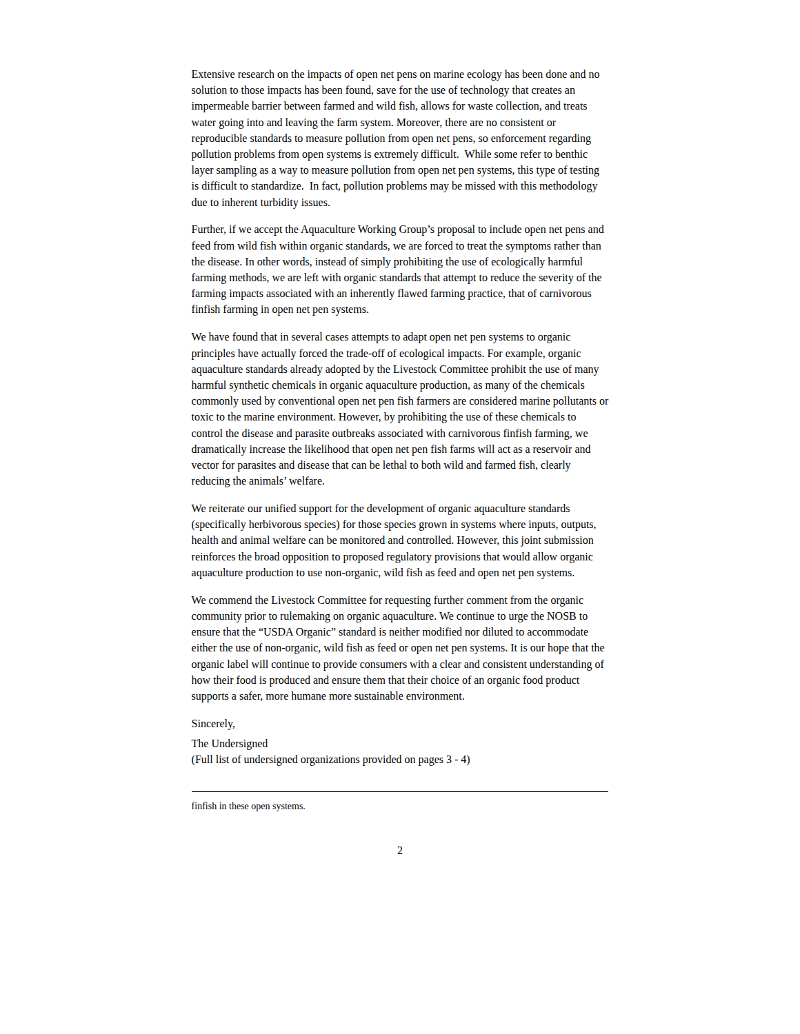Extensive research on the impacts of open net pens on marine ecology has been done and no solution to those impacts has been found, save for the use of technology that creates an impermeable barrier between farmed and wild fish, allows for waste collection, and treats water going into and leaving the farm system. Moreover, there are no consistent or reproducible standards to measure pollution from open net pens, so enforcement regarding pollution problems from open systems is extremely difficult. While some refer to benthic layer sampling as a way to measure pollution from open net pen systems, this type of testing is difficult to standardize. In fact, pollution problems may be missed with this methodology due to inherent turbidity issues.
Further, if we accept the Aquaculture Working Group’s proposal to include open net pens and feed from wild fish within organic standards, we are forced to treat the symptoms rather than the disease. In other words, instead of simply prohibiting the use of ecologically harmful farming methods, we are left with organic standards that attempt to reduce the severity of the farming impacts associated with an inherently flawed farming practice, that of carnivorous finfish farming in open net pen systems.
We have found that in several cases attempts to adapt open net pen systems to organic principles have actually forced the trade-off of ecological impacts. For example, organic aquaculture standards already adopted by the Livestock Committee prohibit the use of many harmful synthetic chemicals in organic aquaculture production, as many of the chemicals commonly used by conventional open net pen fish farmers are considered marine pollutants or toxic to the marine environment. However, by prohibiting the use of these chemicals to control the disease and parasite outbreaks associated with carnivorous finfish farming, we dramatically increase the likelihood that open net pen fish farms will act as a reservoir and vector for parasites and disease that can be lethal to both wild and farmed fish, clearly reducing the animals’ welfare.
We reiterate our unified support for the development of organic aquaculture standards (specifically herbivorous species) for those species grown in systems where inputs, outputs, health and animal welfare can be monitored and controlled. However, this joint submission reinforces the broad opposition to proposed regulatory provisions that would allow organic aquaculture production to use non-organic, wild fish as feed and open net pen systems.
We commend the Livestock Committee for requesting further comment from the organic community prior to rulemaking on organic aquaculture. We continue to urge the NOSB to ensure that the “USDA Organic” standard is neither modified nor diluted to accommodate either the use of non-organic, wild fish as feed or open net pen systems. It is our hope that the organic label will continue to provide consumers with a clear and consistent understanding of how their food is produced and ensure them that their choice of an organic food product supports a safer, more humane more sustainable environment.
Sincerely,
The Undersigned
(Full list of undersigned organizations provided on pages 3 - 4)
finfish in these open systems.
2